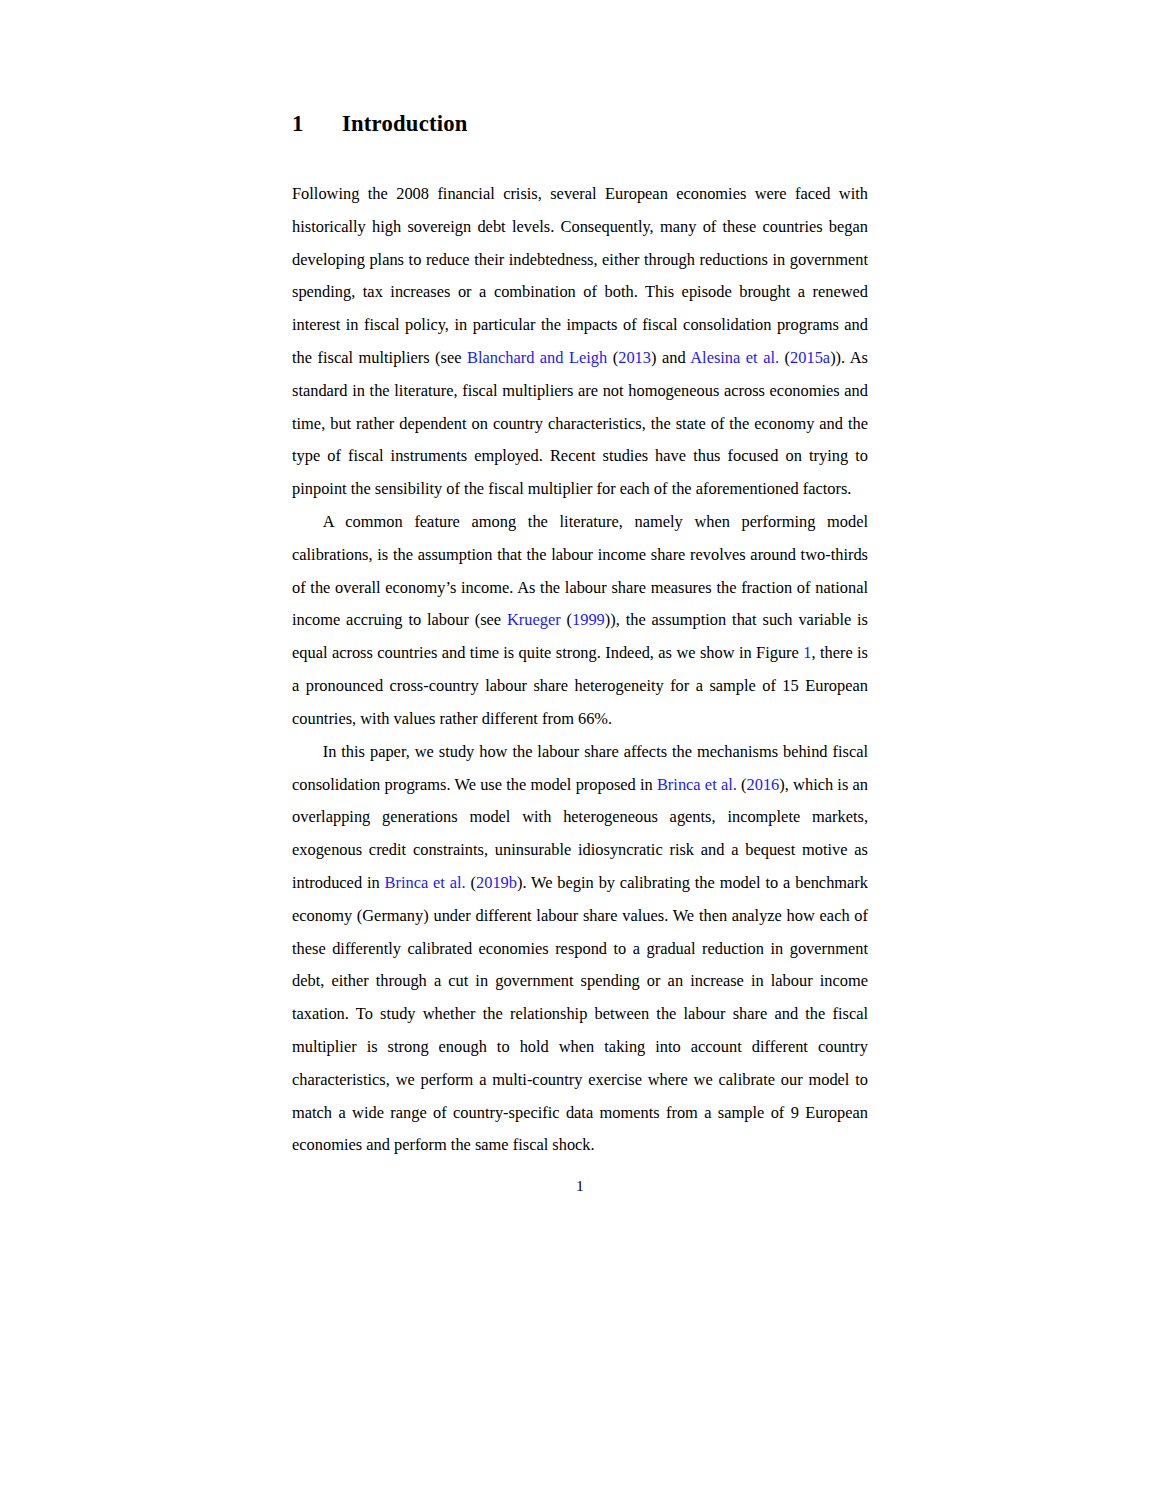1 Introduction
Following the 2008 financial crisis, several European economies were faced with historically high sovereign debt levels. Consequently, many of these countries began developing plans to reduce their indebtedness, either through reductions in government spending, tax increases or a combination of both. This episode brought a renewed interest in fiscal policy, in particular the impacts of fiscal consolidation programs and the fiscal multipliers (see Blanchard and Leigh (2013) and Alesina et al. (2015a)). As standard in the literature, fiscal multipliers are not homogeneous across economies and time, but rather dependent on country characteristics, the state of the economy and the type of fiscal instruments employed. Recent studies have thus focused on trying to pinpoint the sensibility of the fiscal multiplier for each of the aforementioned factors.
A common feature among the literature, namely when performing model calibrations, is the assumption that the labour income share revolves around two-thirds of the overall economy’s income. As the labour share measures the fraction of national income accruing to labour (see Krueger (1999)), the assumption that such variable is equal across countries and time is quite strong. Indeed, as we show in Figure 1, there is a pronounced cross-country labour share heterogeneity for a sample of 15 European countries, with values rather different from 66%.
In this paper, we study how the labour share affects the mechanisms behind fiscal consolidation programs. We use the model proposed in Brinca et al. (2016), which is an overlapping generations model with heterogeneous agents, incomplete markets, exogenous credit constraints, uninsurable idiosyncratic risk and a bequest motive as introduced in Brinca et al. (2019b). We begin by calibrating the model to a benchmark economy (Germany) under different labour share values. We then analyze how each of these differently calibrated economies respond to a gradual reduction in government debt, either through a cut in government spending or an increase in labour income taxation. To study whether the relationship between the labour share and the fiscal multiplier is strong enough to hold when taking into account different country characteristics, we perform a multi-country exercise where we calibrate our model to match a wide range of country-specific data moments from a sample of 9 European economies and perform the same fiscal shock.
1